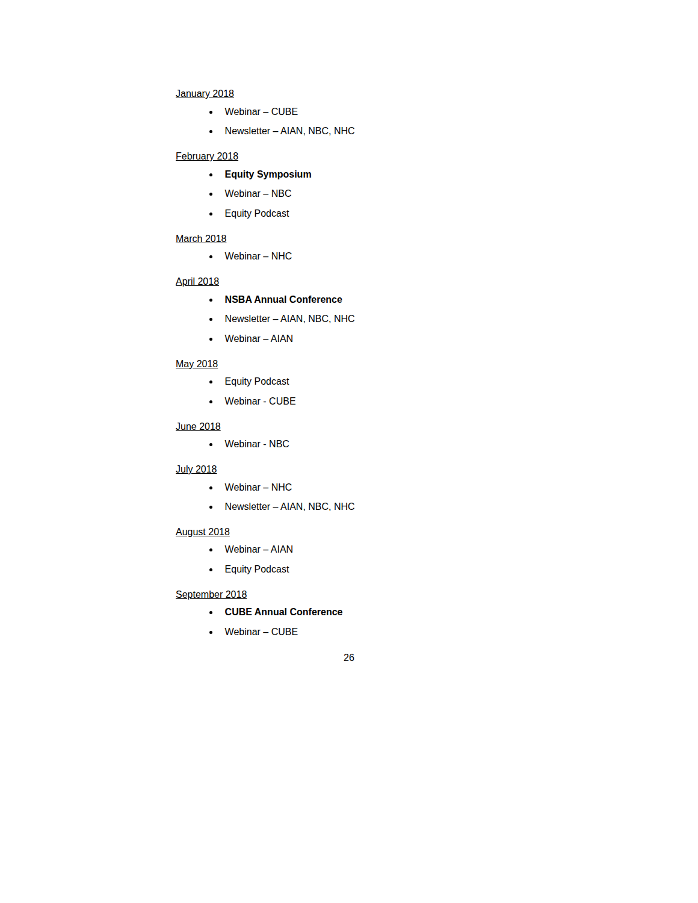January 2018
Webinar – CUBE
Newsletter – AIAN, NBC, NHC
February 2018
Equity Symposium
Webinar – NBC
Equity Podcast
March 2018
Webinar – NHC
April 2018
NSBA Annual Conference
Newsletter – AIAN, NBC, NHC
Webinar – AIAN
May 2018
Equity Podcast
Webinar - CUBE
June 2018
Webinar - NBC
July 2018
Webinar – NHC
Newsletter – AIAN, NBC, NHC
August 2018
Webinar – AIAN
Equity Podcast
September 2018
CUBE Annual Conference
Webinar – CUBE
26